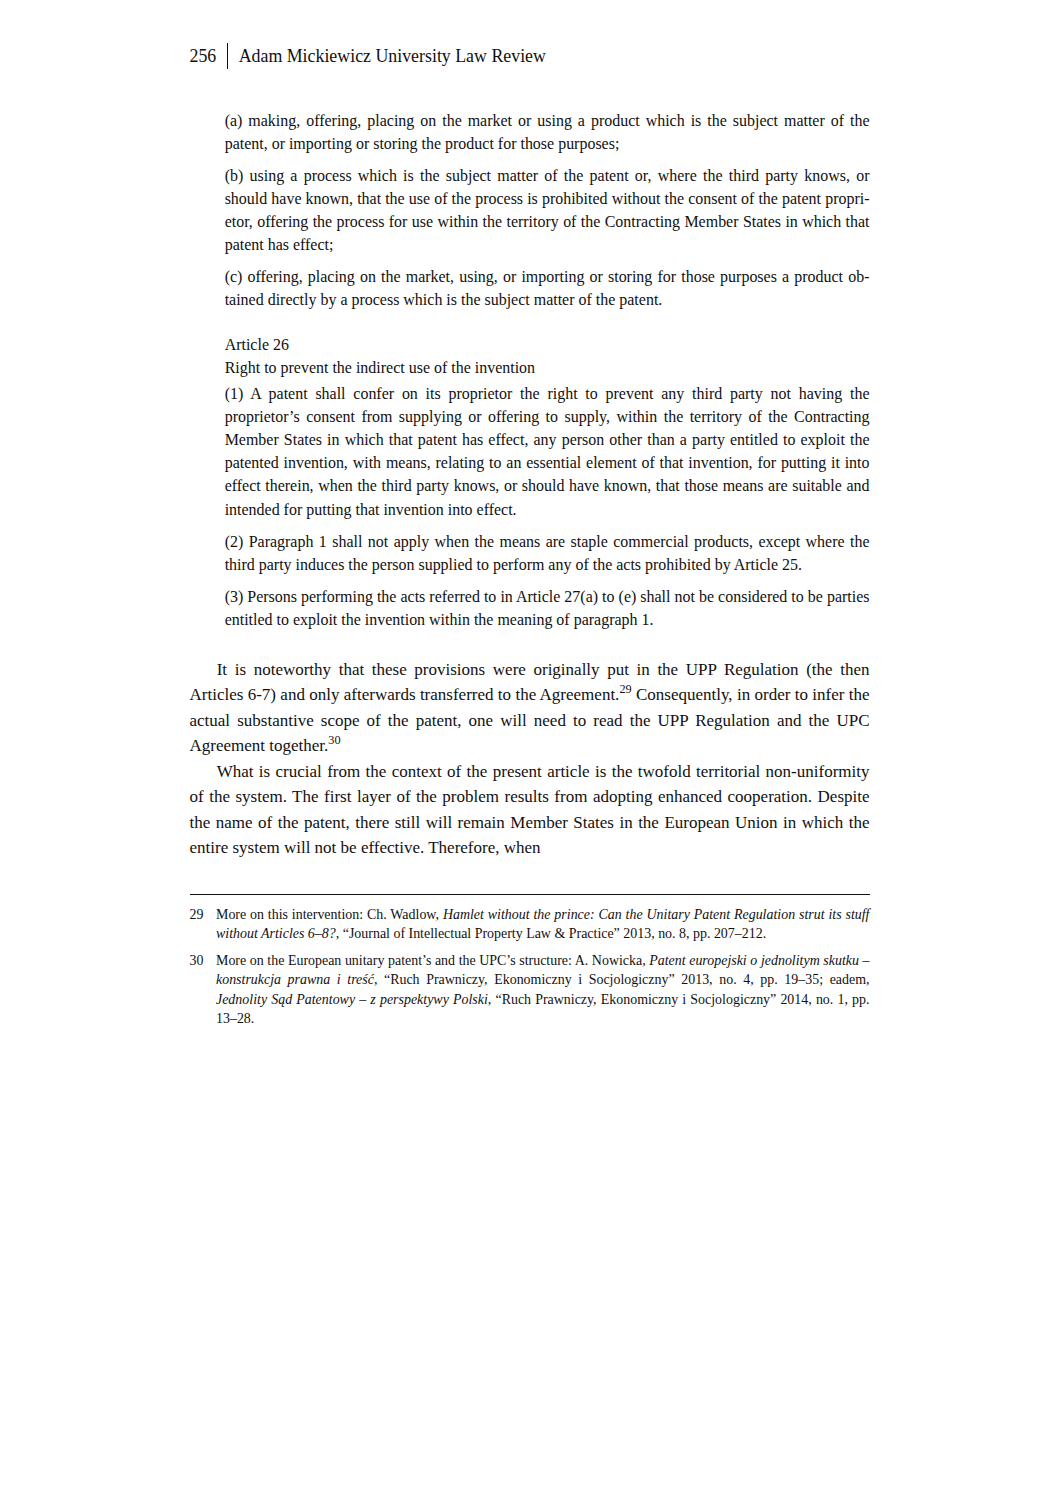256 Adam Mickiewicz University Law Review
(a) making, offering, placing on the market or using a product which is the subject matter of the patent, or importing or storing the product for those purposes;
(b) using a process which is the subject matter of the patent or, where the third party knows, or should have known, that the use of the process is prohibited without the consent of the patent proprietor, offering the process for use within the territory of the Contracting Member States in which that patent has effect;
(c) offering, placing on the market, using, or importing or storing for those purposes a product obtained directly by a process which is the subject matter of the patent.
Article 26
Right to prevent the indirect use of the invention
(1) A patent shall confer on its proprietor the right to prevent any third party not having the proprietor’s consent from supplying or offering to supply, within the territory of the Contracting Member States in which that patent has effect, any person other than a party entitled to exploit the patented invention, with means, relating to an essential element of that invention, for putting it into effect therein, when the third party knows, or should have known, that those means are suitable and intended for putting that invention into effect.
(2) Paragraph 1 shall not apply when the means are staple commercial products, except where the third party induces the person supplied to perform any of the acts prohibited by Article 25.
(3) Persons performing the acts referred to in Article 27(a) to (e) shall not be considered to be parties entitled to exploit the invention within the meaning of paragraph 1.
It is noteworthy that these provisions were originally put in the UPP Regulation (the then Articles 6-7) and only afterwards transferred to the Agreement.29 Consequently, in order to infer the actual substantive scope of the patent, one will need to read the UPP Regulation and the UPC Agreement together.30
What is crucial from the context of the present article is the twofold territorial non-uniformity of the system. The first layer of the problem results from adopting enhanced cooperation. Despite the name of the patent, there still will remain Member States in the European Union in which the entire system will not be effective. Therefore, when
More on this intervention: Ch. Wadlow, Hamlet without the prince: Can the Unitary Patent Regulation strut its stuff without Articles 6–8?, “Journal of Intellectual Property Law & Practice” 2013, no. 8, pp. 207–212.
More on the European unitary patent’s and the UPC’s structure: A. Nowicka, Patent europejski o jednolitym skutku – konstrukcja prawna i treść, “Ruch Prawniczy, Ekonomiczny i Socjologiczny” 2013, no. 4, pp. 19–35; eadem, Jednolity Sąd Patentowy – z perspektywy Polski, “Ruch Prawniczy, Ekonomiczny i Socjologiczny” 2014, no. 1, pp. 13–28.